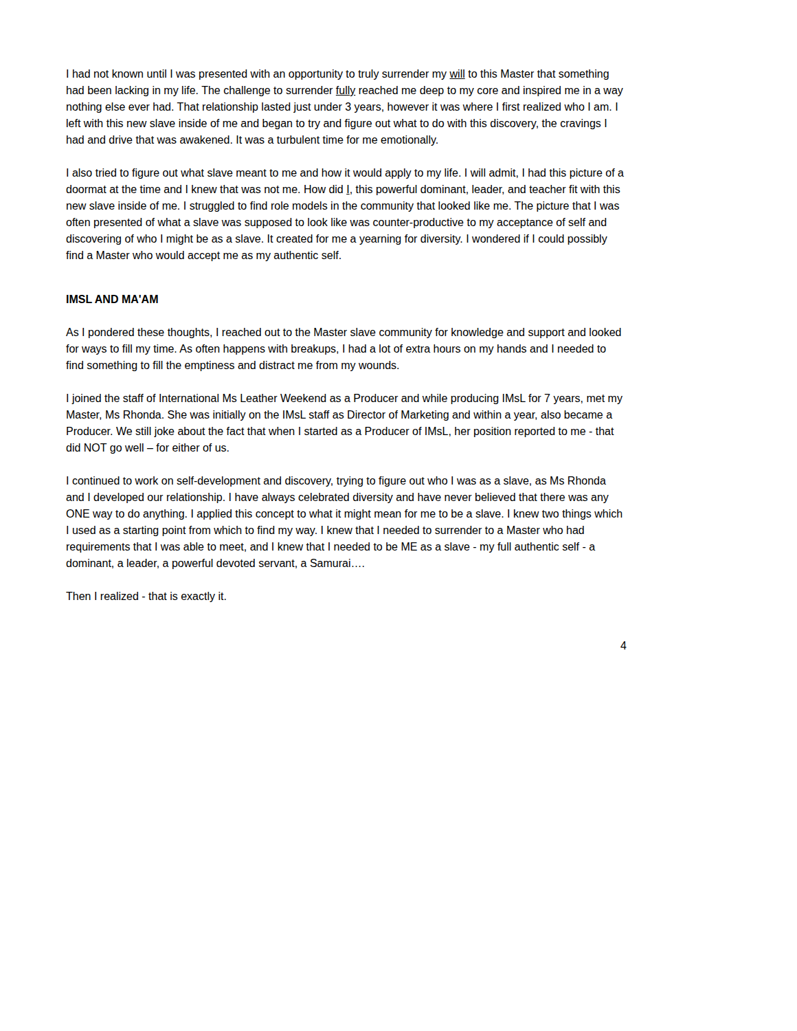I had not known until I was presented with an opportunity to truly surrender my will to this Master that something had been lacking in my life. The challenge to surrender fully reached me deep to my core and inspired me in a way nothing else ever had. That relationship lasted just under 3 years, however it was where I first realized who I am. I left with this new slave inside of me and began to try and figure out what to do with this discovery, the cravings I had and drive that was awakened. It was a turbulent time for me emotionally.
I also tried to figure out what slave meant to me and how it would apply to my life. I will admit, I had this picture of a doormat at the time and I knew that was not me. How did I, this powerful dominant, leader, and teacher fit with this new slave inside of me. I struggled to find role models in the community that looked like me. The picture that I was often presented of what a slave was supposed to look like was counter-productive to my acceptance of self and discovering of who I might be as a slave. It created for me a yearning for diversity. I wondered if I could possibly find a Master who would accept me as my authentic self.
IMsL and Ma'am
As I pondered these thoughts, I reached out to the Master slave community for knowledge and support and looked for ways to fill my time. As often happens with breakups, I had a lot of extra hours on my hands and I needed to find something to fill the emptiness and distract me from my wounds.
I joined the staff of International Ms Leather Weekend as a Producer and while producing IMsL for 7 years, met my Master, Ms Rhonda. She was initially on the IMsL staff as Director of Marketing and within a year, also became a Producer. We still joke about the fact that when I started as a Producer of IMsL, her position reported to me - that did NOT go well – for either of us.
I continued to work on self-development and discovery, trying to figure out who I was as a slave, as Ms Rhonda and I developed our relationship. I have always celebrated diversity and have never believed that there was any ONE way to do anything. I applied this concept to what it might mean for me to be a slave. I knew two things which I used as a starting point from which to find my way. I knew that I needed to surrender to a Master who had requirements that I was able to meet, and I knew that I needed to be ME as a slave - my full authentic self - a dominant, a leader, a powerful devoted servant, a Samurai….
Then I realized - that is exactly it.
4